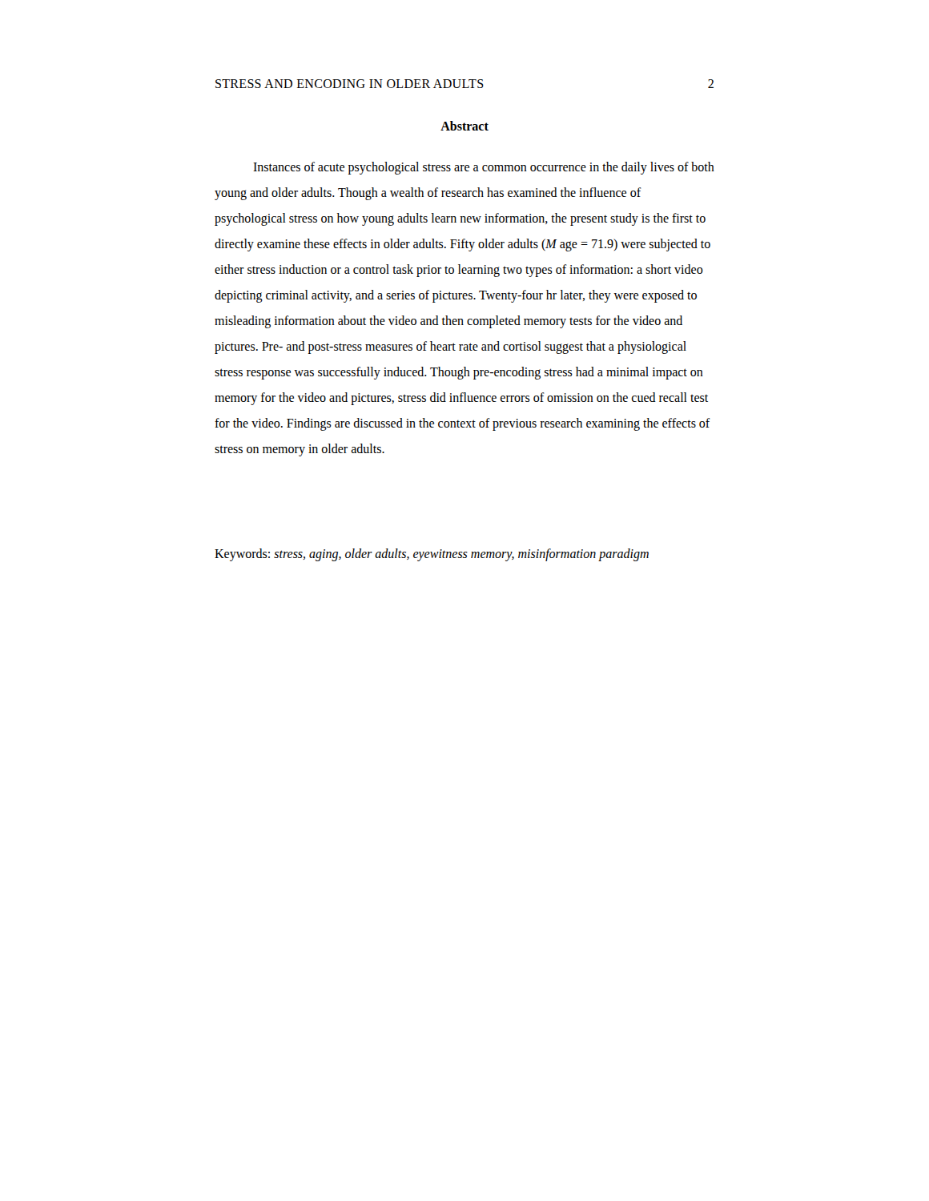Stress and Encoding in Older Adults 2
Abstract
Instances of acute psychological stress are a common occurrence in the daily lives of both young and older adults. Though a wealth of research has examined the influence of psychological stress on how young adults learn new information, the present study is the first to directly examine these effects in older adults. Fifty older adults (M age = 71.9) were subjected to either stress induction or a control task prior to learning two types of information: a short video depicting criminal activity, and a series of pictures. Twenty-four hr later, they were exposed to misleading information about the video and then completed memory tests for the video and pictures. Pre- and post-stress measures of heart rate and cortisol suggest that a physiological stress response was successfully induced. Though pre-encoding stress had a minimal impact on memory for the video and pictures, stress did influence errors of omission on the cued recall test for the video. Findings are discussed in the context of previous research examining the effects of stress on memory in older adults.
Keywords: stress, aging, older adults, eyewitness memory, misinformation paradigm